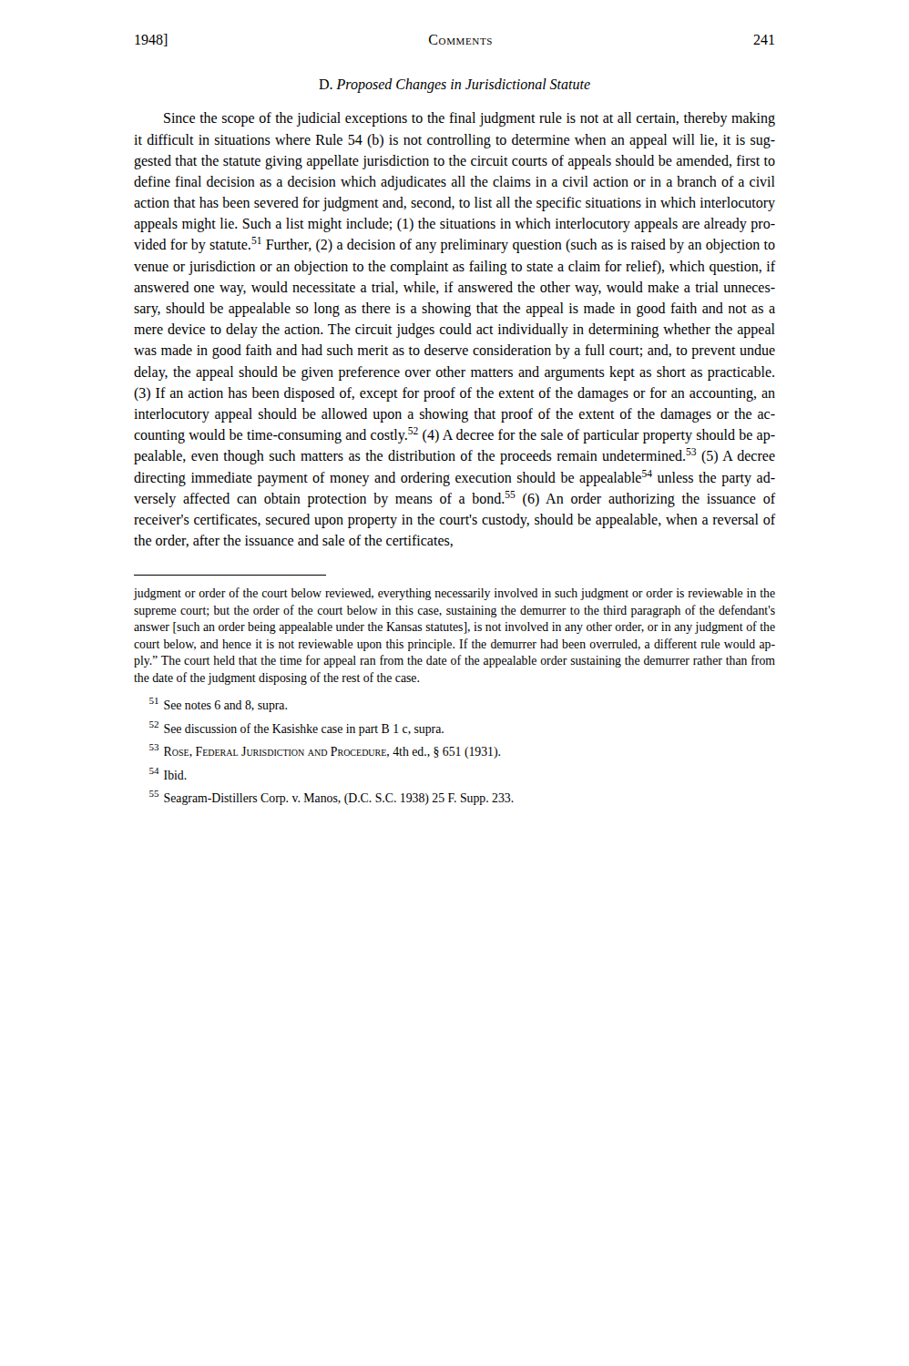1948] Comments 241
D. Proposed Changes in Jurisdictional Statute
Since the scope of the judicial exceptions to the final judgment rule is not at all certain, thereby making it difficult in situations where Rule 54 (b) is not controlling to determine when an appeal will lie, it is suggested that the statute giving appellate jurisdiction to the circuit courts of appeals should be amended, first to define final decision as a decision which adjudicates all the claims in a civil action or in a branch of a civil action that has been severed for judgment and, second, to list all the specific situations in which interlocutory appeals might lie. Such a list might include; (1) the situations in which interlocutory appeals are already provided for by statute.51 Further, (2) a decision of any preliminary question (such as is raised by an objection to venue or jurisdiction or an objection to the complaint as failing to state a claim for relief), which question, if answered one way, would necessitate a trial, while, if answered the other way, would make a trial unnecessary, should be appealable so long as there is a showing that the appeal is made in good faith and not as a mere device to delay the action. The circuit judges could act individually in determining whether the appeal was made in good faith and had such merit as to deserve consideration by a full court; and, to prevent undue delay, the appeal should be given preference over other matters and arguments kept as short as practicable. (3) If an action has been disposed of, except for proof of the extent of the damages or for an accounting, an interlocutory appeal should be allowed upon a showing that proof of the extent of the damages or the accounting would be time-consuming and costly.52 (4) A decree for the sale of particular property should be appealable, even though such matters as the distribution of the proceeds remain undetermined.53 (5) A decree directing immediate payment of money and ordering execution should be appealable54 unless the party adversely affected can obtain protection by means of a bond.55 (6) An order authorizing the issuance of receiver's certificates, secured upon property in the court's custody, should be appealable, when a reversal of the order, after the issuance and sale of the certificates,
judgment or order of the court below reviewed, everything necessarily involved in such judgment or order is reviewable in the supreme court; but the order of the court below in this case, sustaining the demurrer to the third paragraph of the defendant's answer [such an order being appealable under the Kansas statutes], is not involved in any other order, or in any judgment of the court below, and hence it is not reviewable upon this principle. If the demurrer had been overruled, a different rule would apply.” The court held that the time for appeal ran from the date of the appealable order sustaining the demurrer rather than from the date of the judgment disposing of the rest of the case.
51 See notes 6 and 8, supra.
52 See discussion of the Kasishke case in part B 1 c, supra.
53 Rose, Federal Jurisdiction and Procedure, 4th ed., § 651 (1931).
54 Ibid.
55 Seagram-Distillers Corp. v. Manos, (D.C. S.C. 1938) 25 F. Supp. 233.